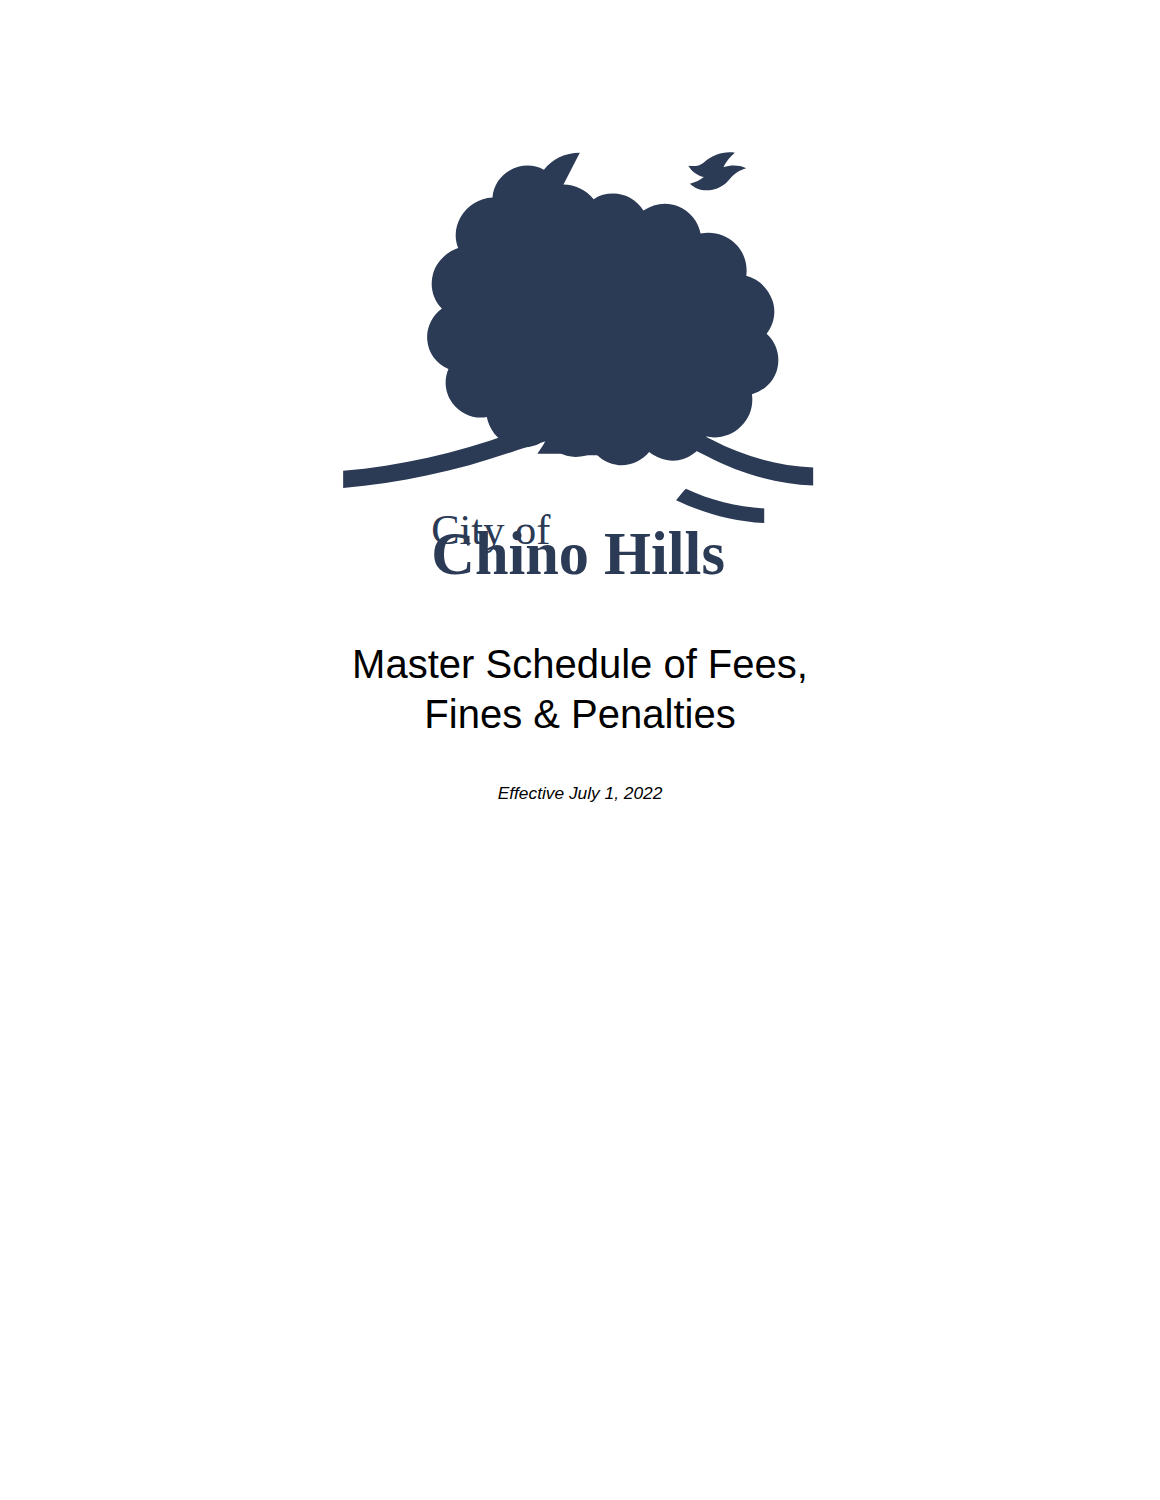City of Chino Hills
Master Schedule of Fees,
Fines & Penalties
Effective July 1, 2022